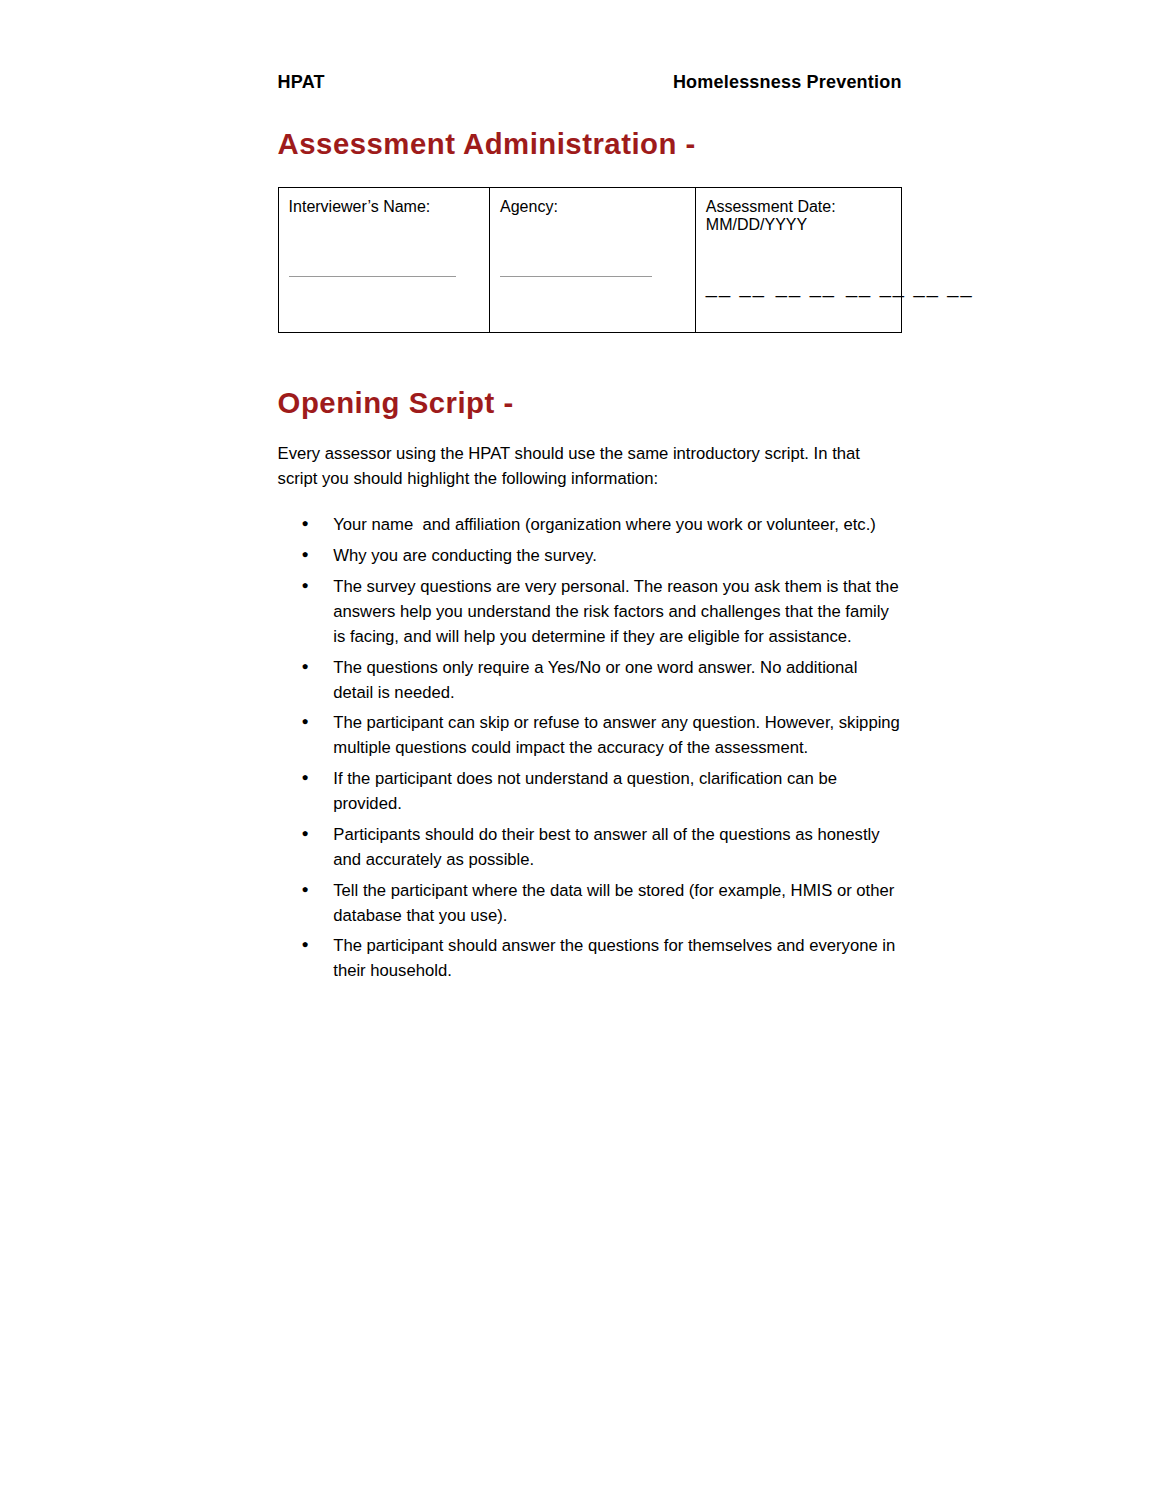HPAT
Homelessness Prevention
Assessment Administration -
| Interviewer’s Name: | Agency: | Assessment Date: MM/DD/YYYY __ __ __ __ __ __ __ __ |
Opening Script -
Every assessor using the HPAT should use the same introductory script. In that script you should highlight the following information:
Your name and affiliation (organization where you work or volunteer, etc.)
Why you are conducting the survey.
The survey questions are very personal. The reason you ask them is that the answers help you understand the risk factors and challenges that the family is facing, and will help you determine if they are eligible for assistance.
The questions only require a Yes/No or one word answer. No additional detail is needed.
The participant can skip or refuse to answer any question. However, skipping multiple questions could impact the accuracy of the assessment.
If the participant does not understand a question, clarification can be provided.
Participants should do their best to answer all of the questions as honestly and accurately as possible.
Tell the participant where the data will be stored (for example, HMIS or other database that you use).
The participant should answer the questions for themselves and everyone in their household.